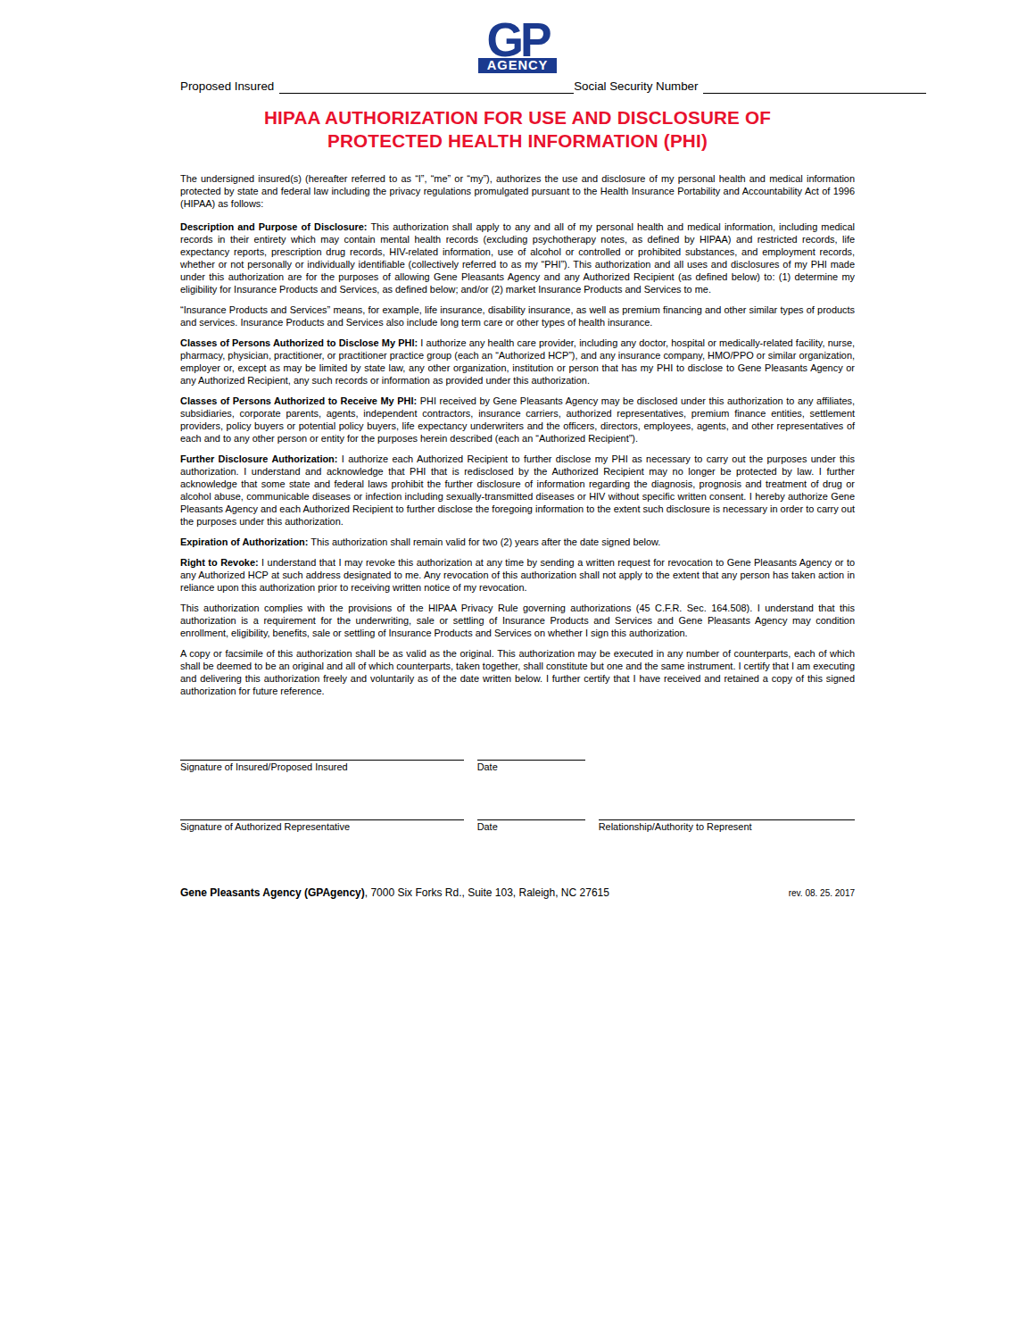GP
AGENCY
Proposed Insured
Social Security Number
HIPAA AUTHORIZATION FOR USE AND DISCLOSURE OF
PROTECTED HEALTH INFORMATION (PHI)
The undersigned insured(s) (hereafter referred to as “I”, “me” or “my”), authorizes the use and disclosure of my personal health and medical information protected by state and federal law including the privacy regulations promulgated pursuant to the Health Insurance Portability and Accountability Act of 1996 (HIPAA) as follows:
Description and Purpose of Disclosure: This authorization shall apply to any and all of my personal health and medical information, including medical records in their entirety which may contain mental health records (excluding psychotherapy notes, as defined by HIPAA) and restricted records, life expectancy reports, prescription drug records, HIV-related information, use of alcohol or controlled or prohibited substances, and employment records, whether or not personally or individually identifiable (collectively referred to as my “PHI”). This authorization and all uses and disclosures of my PHI made under this authorization are for the purposes of allowing Gene Pleasants Agency and any Authorized Recipient (as defined below) to: (1) determine my eligibility for Insurance Products and Services, as defined below; and/or (2) market Insurance Products and Services to me.
“Insurance Products and Services” means, for example, life insurance, disability insurance, as well as premium financing and other similar types of products and services. Insurance Products and Services also include long term care or other types of health insurance.
Classes of Persons Authorized to Disclose My PHI: I authorize any health care provider, including any doctor, hospital or medically-related facility, nurse, pharmacy, physician, practitioner, or practitioner practice group (each an “Authorized HCP”), and any insurance company, HMO/PPO or similar organization, employer or, except as may be limited by state law, any other organization, institution or person that has my PHI to disclose to Gene Pleasants Agency or any Authorized Recipient, any such records or information as provided under this authorization.
Classes of Persons Authorized to Receive My PHI: PHI received by Gene Pleasants Agency may be disclosed under this authorization to any affiliates, subsidiaries, corporate parents, agents, independent contractors, insurance carriers, authorized representatives, premium finance entities, settlement providers, policy buyers or potential policy buyers, life expectancy underwriters and the officers, directors, employees, agents, and other representatives of each and to any other person or entity for the purposes herein described (each an “Authorized Recipient”).
Further Disclosure Authorization: I authorize each Authorized Recipient to further disclose my PHI as necessary to carry out the purposes under this authorization. I understand and acknowledge that PHI that is redisclosed by the Authorized Recipient may no longer be protected by law. I further acknowledge that some state and federal laws prohibit the further disclosure of information regarding the diagnosis, prognosis and treatment of drug or alcohol abuse, communicable diseases or infection including sexually-transmitted diseases or HIV without specific written consent. I hereby authorize Gene Pleasants Agency and each Authorized Recipient to further disclose the foregoing information to the extent such disclosure is necessary in order to carry out the purposes under this authorization.
Expiration of Authorization: This authorization shall remain valid for two (2) years after the date signed below.
Right to Revoke: I understand that I may revoke this authorization at any time by sending a written request for revocation to Gene Pleasants Agency or to any Authorized HCP at such address designated to me. Any revocation of this authorization shall not apply to the extent that any person has taken action in reliance upon this authorization prior to receiving written notice of my revocation.
This authorization complies with the provisions of the HIPAA Privacy Rule governing authorizations (45 C.F.R. Sec. 164.508). I understand that this authorization is a requirement for the underwriting, sale or settling of Insurance Products and Services and Gene Pleasants Agency may condition enrollment, eligibility, benefits, sale or settling of Insurance Products and Services on whether I sign this authorization.
A copy or facsimile of this authorization shall be as valid as the original. This authorization may be executed in any number of counterparts, each of which shall be deemed to be an original and all of which counterparts, taken together, shall constitute but one and the same instrument. I certify that I am executing and delivering this authorization freely and voluntarily as of the date written below. I further certify that I have received and retained a copy of this signed authorization for future reference.
| Signature of Insured/Proposed Insured | | Date | | |
| Signature of Authorized Representative | | Date | | Relationship/Authority to Represent |
Gene Pleasants Agency (GPAgency), 7000 Six Forks Rd., Suite 103, Raleigh, NC 27615
rev. 08. 25. 2017